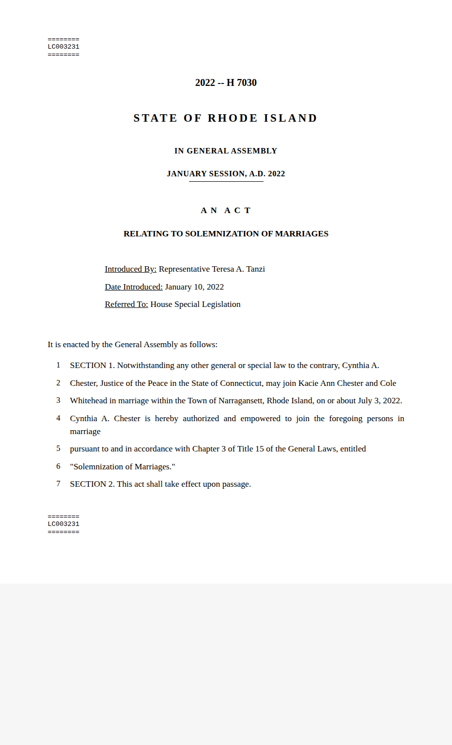========
LC003231
========
2022 -- H 7030
STATE OF RHODE ISLAND
IN GENERAL ASSEMBLY
JANUARY SESSION, A.D. 2022
A N A C T
RELATING TO SOLEMNIZATION OF MARRIAGES
Introduced By: Representative Teresa A. Tanzi
Date Introduced: January 10, 2022
Referred To: House Special Legislation
It is enacted by the General Assembly as follows:
SECTION 1. Notwithstanding any other general or special law to the contrary, Cynthia A.
Chester, Justice of the Peace in the State of Connecticut, may join Kacie Ann Chester and Cole
Whitehead in marriage within the Town of Narragansett, Rhode Island, on or about July 3, 2022.
Cynthia A. Chester is hereby authorized and empowered to join the foregoing persons in marriage
pursuant to and in accordance with Chapter 3 of Title 15 of the General Laws, entitled
"Solemnization of Marriages."
SECTION 2. This act shall take effect upon passage.
========
LC003231
========